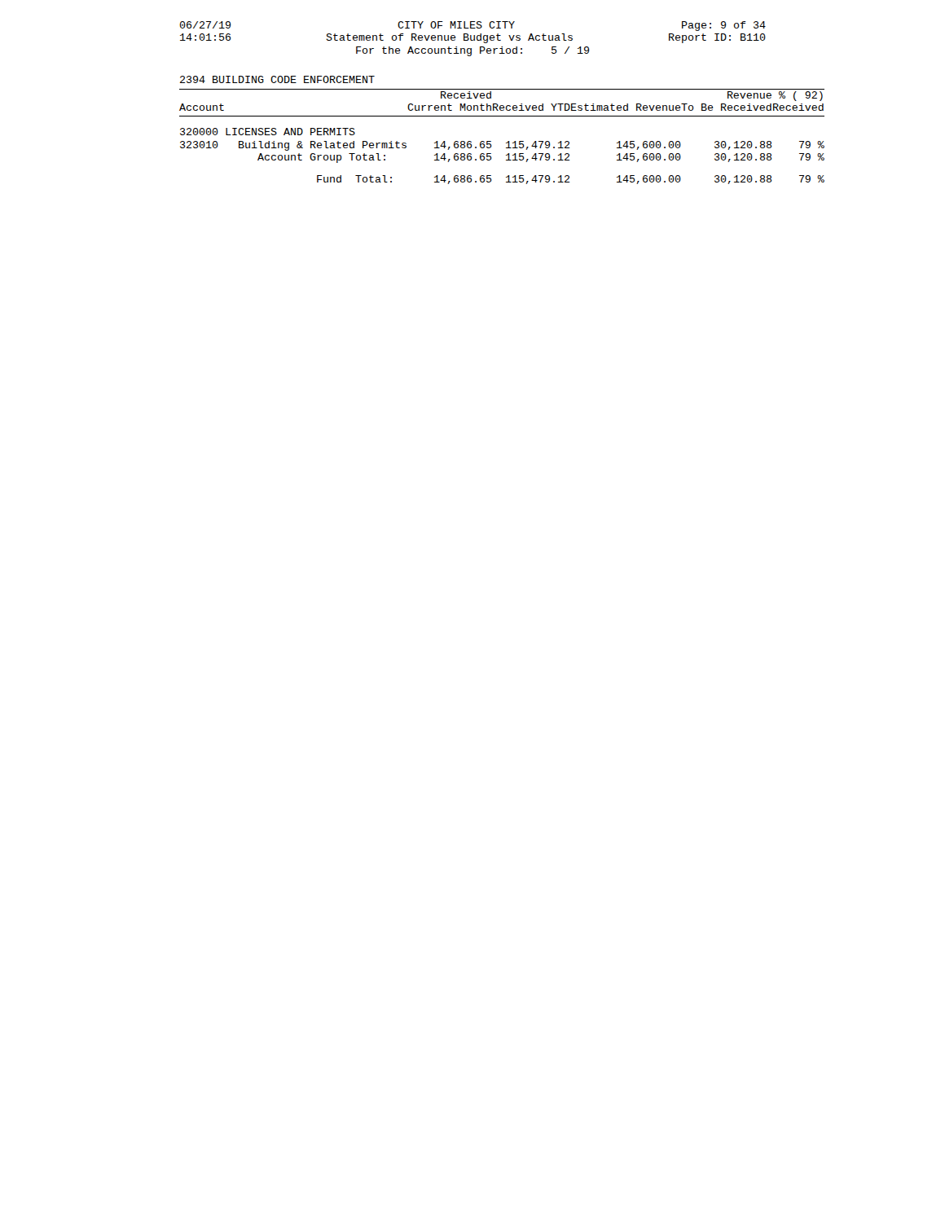06/27/19
CITY OF MILES CITY
Page: 9 of 34
14:01:56
Statement of Revenue Budget vs Actuals
Report ID: B110
For the Accounting Period: 5 / 19
2394 BUILDING CODE ENFORCEMENT
| | Received | | | Revenue | % ( 92) |
| Account | Current Month | Received YTD | Estimated Revenue | To Be Received | Received |
| 320000 LICENSES AND PERMITS | | | | | |
| 323010 Building & Related Permits | 14,686.65 | 115,479.12 | 145,600.00 | 30,120.88 | 79 % |
| Account Group Total: | 14,686.65 | 115,479.12 | 145,600.00 | 30,120.88 | 79 % |
| Fund Total: | 14,686.65 | 115,479.12 | 145,600.00 | 30,120.88 | 79 % |